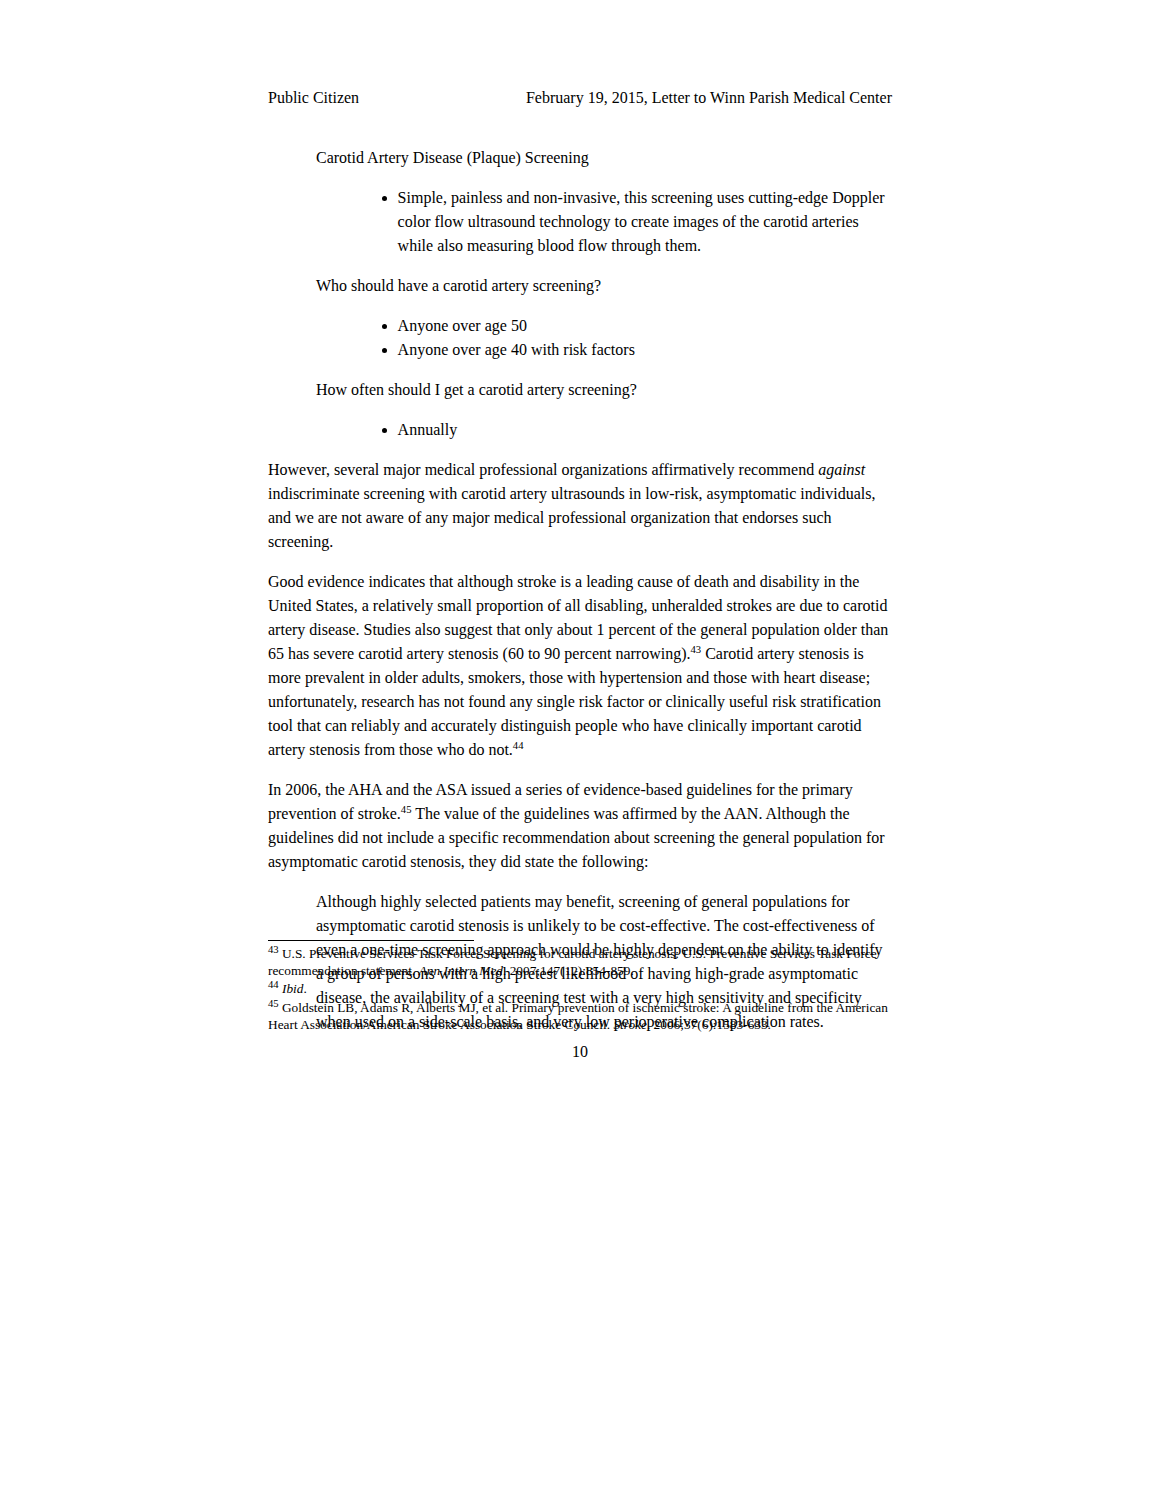Public Citizen
February 19, 2015, Letter to Winn Parish Medical Center
Carotid Artery Disease (Plaque) Screening
Simple, painless and non-invasive, this screening uses cutting-edge Doppler color flow ultrasound technology to create images of the carotid arteries while also measuring blood flow through them.
Who should have a carotid artery screening?
Anyone over age 50
Anyone over age 40 with risk factors
How often should I get a carotid artery screening?
Annually
However, several major medical professional organizations affirmatively recommend against indiscriminate screening with carotid artery ultrasounds in low-risk, asymptomatic individuals, and we are not aware of any major medical professional organization that endorses such screening.
Good evidence indicates that although stroke is a leading cause of death and disability in the United States, a relatively small proportion of all disabling, unheralded strokes are due to carotid artery disease. Studies also suggest that only about 1 percent of the general population older than 65 has severe carotid artery stenosis (60 to 90 percent narrowing).43 Carotid artery stenosis is more prevalent in older adults, smokers, those with hypertension and those with heart disease; unfortunately, research has not found any single risk factor or clinically useful risk stratification tool that can reliably and accurately distinguish people who have clinically important carotid artery stenosis from those who do not.44
In 2006, the AHA and the ASA issued a series of evidence-based guidelines for the primary prevention of stroke.45 The value of the guidelines was affirmed by the AAN. Although the guidelines did not include a specific recommendation about screening the general population for asymptomatic carotid stenosis, they did state the following:
Although highly selected patients may benefit, screening of general populations for asymptomatic carotid stenosis is unlikely to be cost-effective. The cost-effectiveness of even a one-time screening approach would be highly dependent on the ability to identify a group of persons with a high pretest likelihood of having high-grade asymptomatic disease, the availability of a screening test with a very high sensitivity and specificity when used on a side-scale basis, and very low perioperative complication rates.
43 U.S. Preventive Services Task Force. Screening for carotid artery stenosis: U.S. Preventive Services Task Force recommendation statement. Ann Intern Med. 2007;147(12):854-859.
44 Ibid.
45 Goldstein LB, Adams R, Alberts MJ, et al. Primary prevention of ischemic stroke: A guideline from the American Heart Association/American Stroke Association Stroke Council. Stroke. 2006;37(6):1583-633.
10